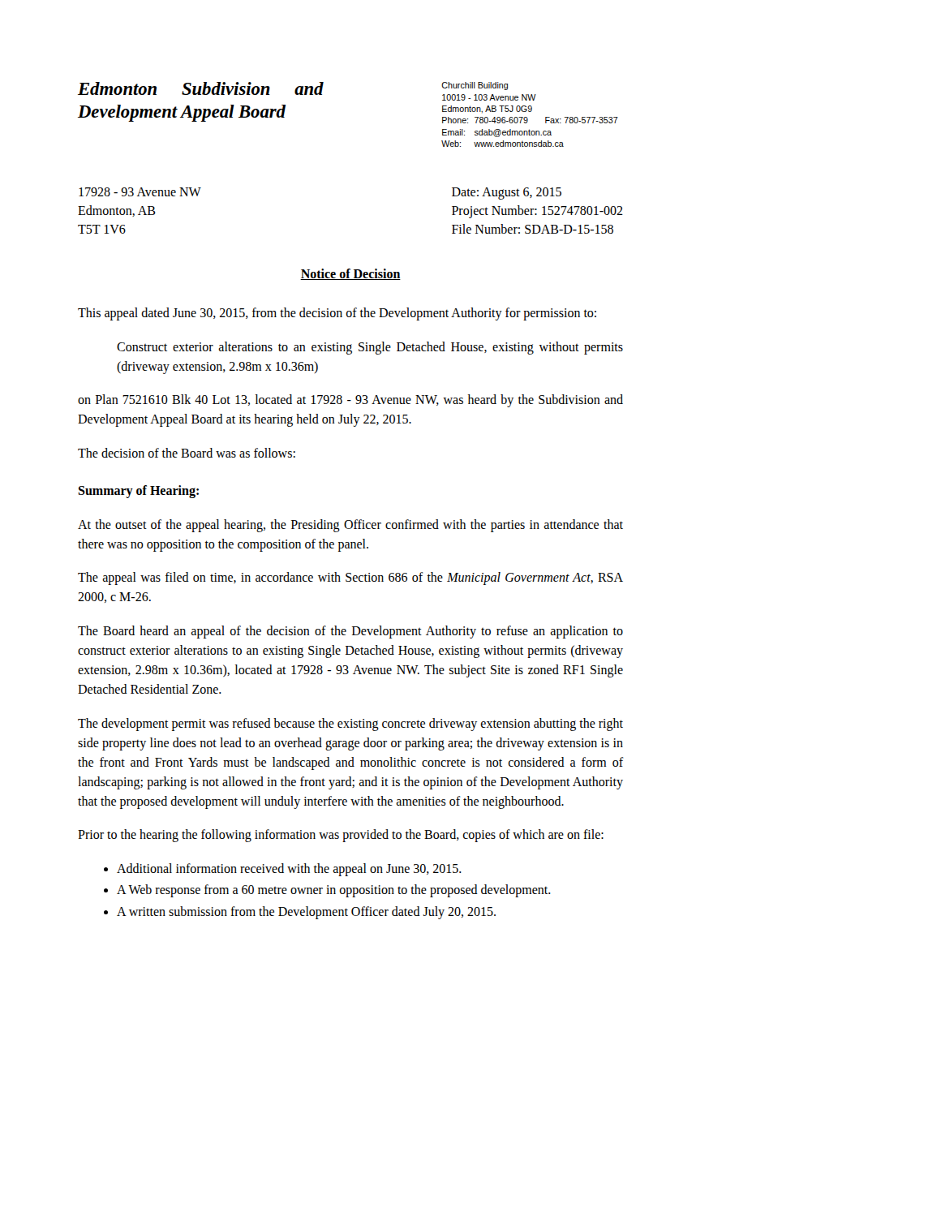Edmonton Subdivision and Development Appeal Board
| Churchill Building |
| 10019 - 103 Avenue NW |
| Edmonton, AB T5J 0G9 |
| Phone: | 780-496-6079 Fax: 780-577-3537 |
| Email: | sdab@edmonton.ca |
| Web: | www.edmontonsdab.ca |
17928 - 93 Avenue NW
Edmonton, AB
T5T 1V6
Date: August 6, 2015
Project Number: 152747801-002
File Number: SDAB-D-15-158
Notice of Decision
This appeal dated June 30, 2015, from the decision of the Development Authority for permission to:
Construct exterior alterations to an existing Single Detached House, existing without permits (driveway extension, 2.98m x 10.36m)
on Plan 7521610 Blk 40 Lot 13, located at 17928 - 93 Avenue NW, was heard by the Subdivision and Development Appeal Board at its hearing held on July 22, 2015.
The decision of the Board was as follows:
Summary of Hearing:
At the outset of the appeal hearing, the Presiding Officer confirmed with the parties in attendance that there was no opposition to the composition of the panel.
The appeal was filed on time, in accordance with Section 686 of the Municipal Government Act, RSA 2000, c M-26.
The Board heard an appeal of the decision of the Development Authority to refuse an application to construct exterior alterations to an existing Single Detached House, existing without permits (driveway extension, 2.98m x 10.36m), located at 17928 - 93 Avenue NW. The subject Site is zoned RF1 Single Detached Residential Zone.
The development permit was refused because the existing concrete driveway extension abutting the right side property line does not lead to an overhead garage door or parking area; the driveway extension is in the front and Front Yards must be landscaped and monolithic concrete is not considered a form of landscaping; parking is not allowed in the front yard; and it is the opinion of the Development Authority that the proposed development will unduly interfere with the amenities of the neighbourhood.
Prior to the hearing the following information was provided to the Board, copies of which are on file:
Additional information received with the appeal on June 30, 2015.
A Web response from a 60 metre owner in opposition to the proposed development.
A written submission from the Development Officer dated July 20, 2015.